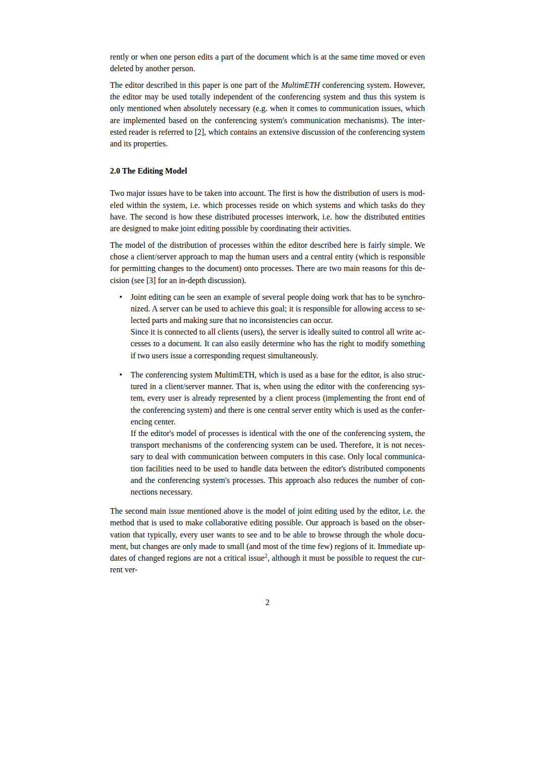rently or when one person edits a part of the document which is at the same time moved or even deleted by another person.
The editor described in this paper is one part of the MultimETH conferencing system. However, the editor may be used totally independent of the conferencing system and thus this system is only mentioned when absolutely necessary (e.g. when it comes to communication issues, which are implemented based on the conferencing system's communication mechanisms). The interested reader is referred to [2], which contains an extensive discussion of the conferencing system and its properties.
2.0 The Editing Model
Two major issues have to be taken into account. The first is how the distribution of users is modeled within the system, i.e. which processes reside on which systems and which tasks do they have. The second is how these distributed processes interwork, i.e. how the distributed entities are designed to make joint editing possible by coordinating their activities.
The model of the distribution of processes within the editor described here is fairly simple. We chose a client/server approach to map the human users and a central entity (which is responsible for permitting changes to the document) onto processes. There are two main reasons for this decision (see [3] for an in-depth discussion).
Joint editing can be seen an example of several people doing work that has to be synchronized. A server can be used to achieve this goal; it is responsible for allowing access to selected parts and making sure that no inconsistencies can occur.
Since it is connected to all clients (users), the server is ideally suited to control all write accesses to a document. It can also easily determine who has the right to modify something if two users issue a corresponding request simultaneously.
The conferencing system MultimETH, which is used as a base for the editor, is also structured in a client/server manner. That is, when using the editor with the conferencing system, every user is already represented by a client process (implementing the front end of the conferencing system) and there is one central server entity which is used as the conferencing center.
If the editor's model of processes is identical with the one of the conferencing system, the transport mechanisms of the conferencing system can be used. Therefore, it is not necessary to deal with communication between computers in this case. Only local communication facilities need to be used to handle data between the editor's distributed components and the conferencing system's processes. This approach also reduces the number of connections necessary.
The second main issue mentioned above is the model of joint editing used by the editor, i.e. the method that is used to make collaborative editing possible. Our approach is based on the observation that typically, every user wants to see and to be able to browse through the whole document, but changes are only made to small (and most of the time few) regions of it. Immediate updates of changed regions are not a critical issue2, although it must be possible to request the current ver-
2